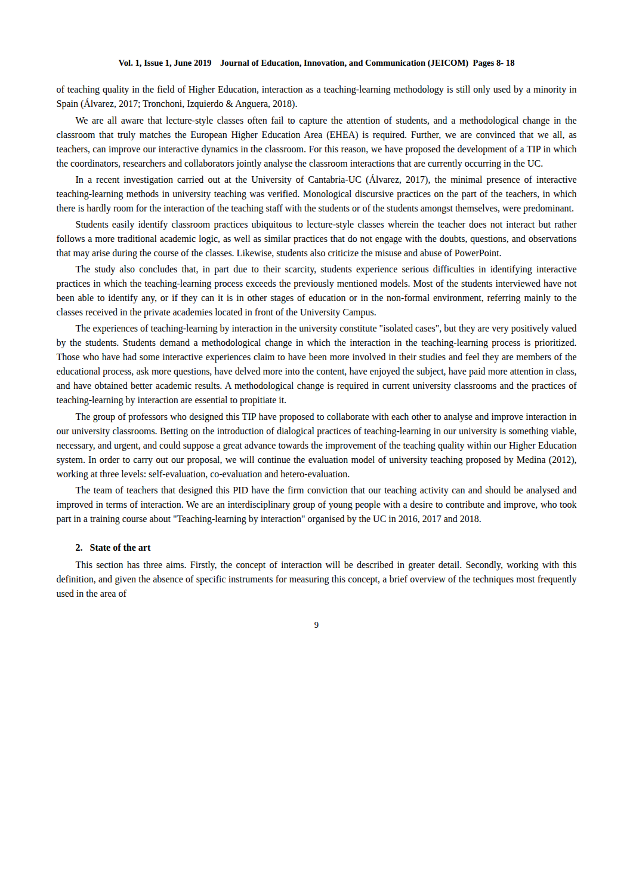Vol. 1, Issue 1, June 2019 Journal of Education, Innovation, and Communication (JEICOM) Pages 8- 18
of teaching quality in the field of Higher Education, interaction as a teaching-learning methodology is still only used by a minority in Spain (Álvarez, 2017; Tronchoni, Izquierdo & Anguera, 2018).
We are all aware that lecture-style classes often fail to capture the attention of students, and a methodological change in the classroom that truly matches the European Higher Education Area (EHEA) is required. Further, we are convinced that we all, as teachers, can improve our interactive dynamics in the classroom. For this reason, we have proposed the development of a TIP in which the coordinators, researchers and collaborators jointly analyse the classroom interactions that are currently occurring in the UC.
In a recent investigation carried out at the University of Cantabria-UC (Álvarez, 2017), the minimal presence of interactive teaching-learning methods in university teaching was verified. Monological discursive practices on the part of the teachers, in which there is hardly room for the interaction of the teaching staff with the students or of the students amongst themselves, were predominant.
Students easily identify classroom practices ubiquitous to lecture-style classes wherein the teacher does not interact but rather follows a more traditional academic logic, as well as similar practices that do not engage with the doubts, questions, and observations that may arise during the course of the classes. Likewise, students also criticize the misuse and abuse of PowerPoint.
The study also concludes that, in part due to their scarcity, students experience serious difficulties in identifying interactive practices in which the teaching-learning process exceeds the previously mentioned models. Most of the students interviewed have not been able to identify any, or if they can it is in other stages of education or in the non-formal environment, referring mainly to the classes received in the private academies located in front of the University Campus.
The experiences of teaching-learning by interaction in the university constitute "isolated cases", but they are very positively valued by the students. Students demand a methodological change in which the interaction in the teaching-learning process is prioritized. Those who have had some interactive experiences claim to have been more involved in their studies and feel they are members of the educational process, ask more questions, have delved more into the content, have enjoyed the subject, have paid more attention in class, and have obtained better academic results. A methodological change is required in current university classrooms and the practices of teaching-learning by interaction are essential to propitiate it.
The group of professors who designed this TIP have proposed to collaborate with each other to analyse and improve interaction in our university classrooms. Betting on the introduction of dialogical practices of teaching-learning in our university is something viable, necessary, and urgent, and could suppose a great advance towards the improvement of the teaching quality within our Higher Education system. In order to carry out our proposal, we will continue the evaluation model of university teaching proposed by Medina (2012), working at three levels: self-evaluation, co-evaluation and hetero-evaluation.
The team of teachers that designed this PID have the firm conviction that our teaching activity can and should be analysed and improved in terms of interaction. We are an interdisciplinary group of young people with a desire to contribute and improve, who took part in a training course about "Teaching-learning by interaction" organised by the UC in 2016, 2017 and 2018.
2. State of the art
This section has three aims. Firstly, the concept of interaction will be described in greater detail. Secondly, working with this definition, and given the absence of specific instruments for measuring this concept, a brief overview of the techniques most frequently used in the area of
9